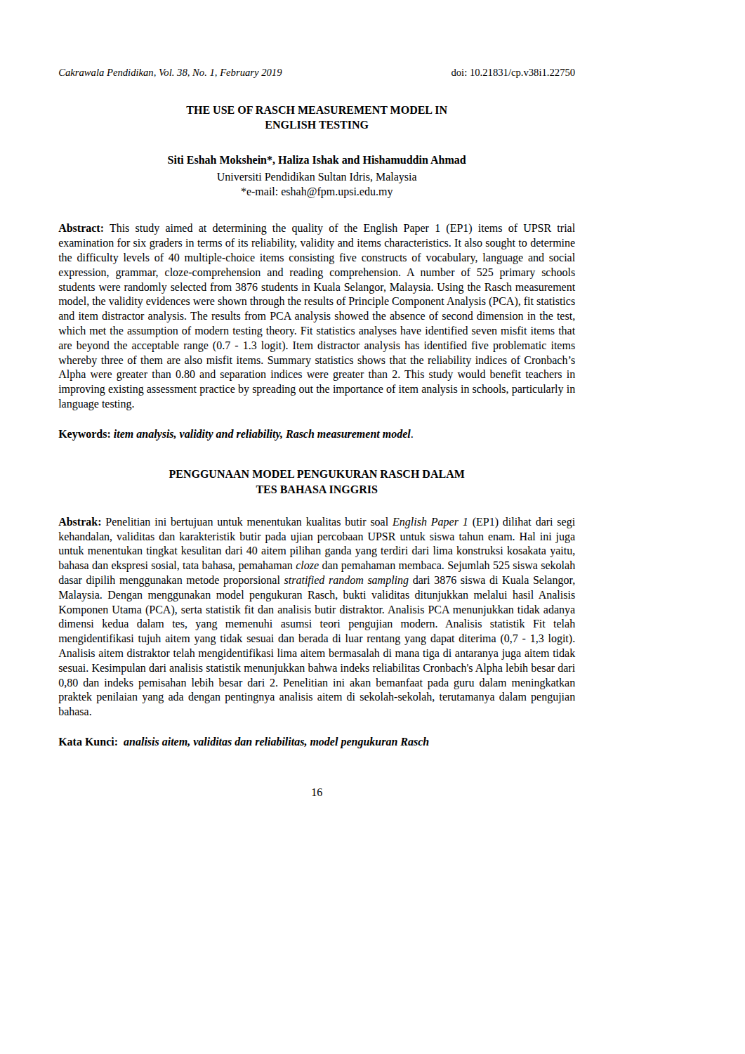Cakrawala Pendidikan, Vol. 38, No. 1, February 2019 doi: 10.21831/cp.v38i1.22750
The Use of Rasch Measurement Model in
English Testing
Siti Eshah Mokshein*, Haliza Ishak and Hishamuddin Ahmad
Universiti Pendidikan Sultan Idris, Malaysia
*e-mail: eshah@fpm.upsi.edu.my
Abstract: This study aimed at determining the quality of the English Paper 1 (EP1) items of UPSR trial examination for six graders in terms of its reliability, validity and items characteristics. It also sought to determine the difficulty levels of 40 multiple-choice items consisting five constructs of vocabulary, language and social expression, grammar, cloze-comprehension and reading comprehension. A number of 525 primary schools students were randomly selected from 3876 students in Kuala Selangor, Malaysia. Using the Rasch measurement model, the validity evidences were shown through the results of Principle Component Analysis (PCA), fit statistics and item distractor analysis. The results from PCA analysis showed the absence of second dimension in the test, which met the assumption of modern testing theory. Fit statistics analyses have identified seven misfit items that are beyond the acceptable range (0.7 - 1.3 logit). Item distractor analysis has identified five problematic items whereby three of them are also misfit items. Summary statistics shows that the reliability indices of Cronbach’s Alpha were greater than 0.80 and separation indices were greater than 2. This study would benefit teachers in improving existing assessment practice by spreading out the importance of item analysis in schools, particularly in language testing.
Keywords: item analysis, validity and reliability, Rasch measurement model.
Penggunaan Model Pengukuran Rasch dalam
Tes Bahasa Inggris
Abstrak: Penelitian ini bertujuan untuk menentukan kualitas butir soal English Paper 1 (EP1) dilihat dari segi kehandalan, validitas dan karakteristik butir pada ujian percobaan UPSR untuk siswa tahun enam. Hal ini juga untuk menentukan tingkat kesulitan dari 40 aitem pilihan ganda yang terdiri dari lima konstruksi kosakata yaitu, bahasa dan ekspresi sosial, tata bahasa, pemahaman cloze dan pemahaman membaca. Sejumlah 525 siswa sekolah dasar dipilih menggunakan metode proporsional stratified random sampling dari 3876 siswa di Kuala Selangor, Malaysia. Dengan menggunakan model pengukuran Rasch, bukti validitas ditunjukkan melalui hasil Analisis Komponen Utama (PCA), serta statistik fit dan analisis butir distraktor. Analisis PCA menunjukkan tidak adanya dimensi kedua dalam tes, yang memenuhi asumsi teori pengujian modern. Analisis statistik Fit telah mengidentifikasi tujuh aitem yang tidak sesuai dan berada di luar rentang yang dapat diterima (0,7 - 1,3 logit). Analisis aitem distraktor telah mengidentifikasi lima aitem bermasalah di mana tiga di antaranya juga aitem tidak sesuai. Kesimpulan dari analisis statistik menunjukkan bahwa indeks reliabilitas Cronbach's Alpha lebih besar dari 0,80 dan indeks pemisahan lebih besar dari 2. Penelitian ini akan bemanfaat pada guru dalam meningkatkan praktek penilaian yang ada dengan pentingnya analisis aitem di sekolah-sekolah, terutamanya dalam pengujian bahasa.
Kata Kunci: analisis aitem, validitas dan reliabilitas, model pengukuran Rasch
16